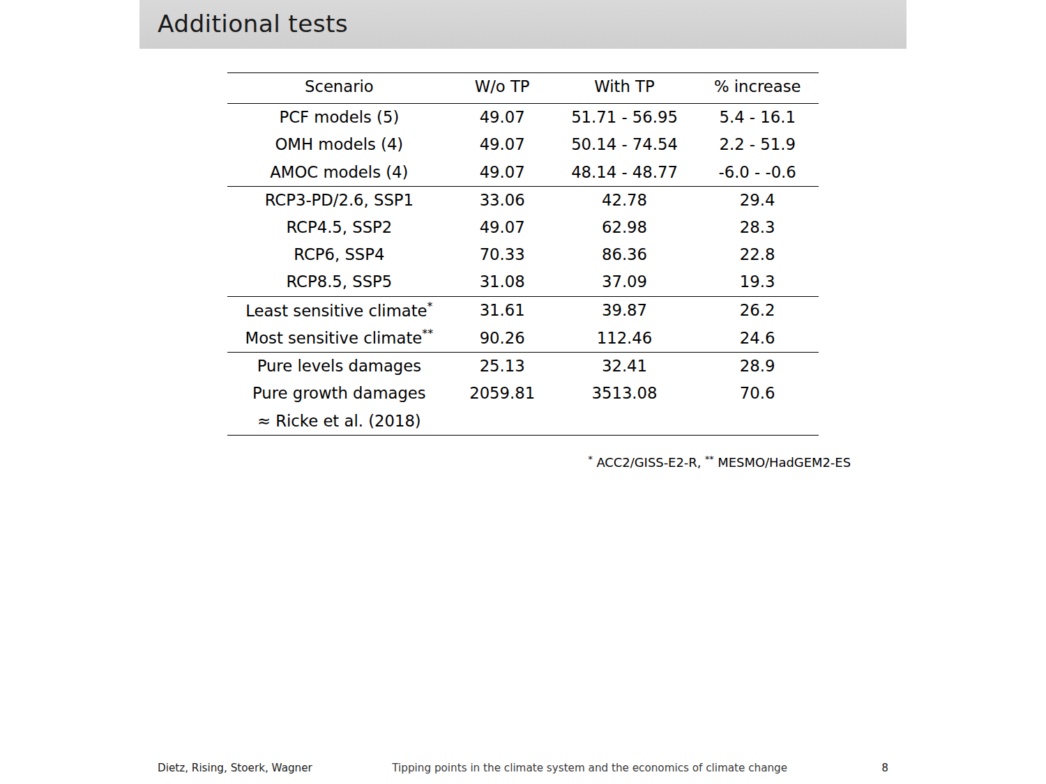Additional tests
| Scenario | W/o TP | With TP | % increase |
| --- | --- | --- | --- |
| PCF models (5) | 49.07 | 51.71 - 56.95 | 5.4 - 16.1 |
| OMH models (4) | 49.07 | 50.14 - 74.54 | 2.2 - 51.9 |
| AMOC models (4) | 49.07 | 48.14 - 48.77 | -6.0 - -0.6 |
| RCP3-PD/2.6, SSP1 | 33.06 | 42.78 | 29.4 |
| RCP4.5, SSP2 | 49.07 | 62.98 | 28.3 |
| RCP6, SSP4 | 70.33 | 86.36 | 22.8 |
| RCP8.5, SSP5 | 31.08 | 37.09 | 19.3 |
| Least sensitive climate * | 31.61 | 39.87 | 26.2 |
| Most sensitive climate ** | 90.26 | 112.46 | 24.6 |
| Pure levels damages | 25.13 | 32.41 | 28.9 |
| Pure growth damages | 2059.81 | 3513.08 | 70.6 |
| ≈ Ricke et al. (2018) | | | |
* ACC2/GISS-E2-R, ** MESMO/HadGEM2-ES
Dietz, Rising, Stoerk, Wagner
Tipping points in the climate system and the economics of climate change
8